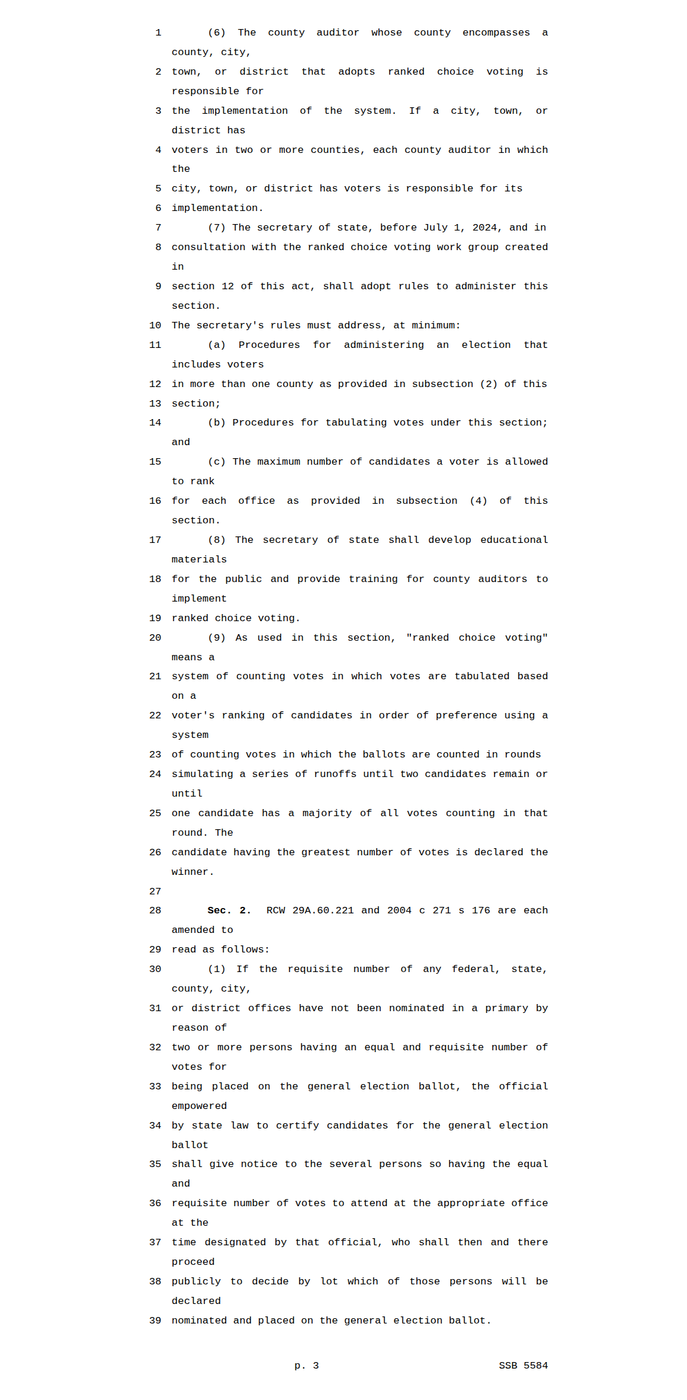(6) The county auditor whose county encompasses a county, city,
town, or district that adopts ranked choice voting is responsible for
the implementation of the system. If a city, town, or district has
voters in two or more counties, each county auditor in which the
city, town, or district has voters is responsible for its
implementation.
(7) The secretary of state, before July 1, 2024, and in
consultation with the ranked choice voting work group created in
section 12 of this act, shall adopt rules to administer this section.
The secretary's rules must address, at minimum:
(a) Procedures for administering an election that includes voters
in more than one county as provided in subsection (2) of this
section;
(b) Procedures for tabulating votes under this section; and
(c) The maximum number of candidates a voter is allowed to rank
for each office as provided in subsection (4) of this section.
(8) The secretary of state shall develop educational materials
for the public and provide training for county auditors to implement
ranked choice voting.
(9) As used in this section, "ranked choice voting" means a
system of counting votes in which votes are tabulated based on a
voter's ranking of candidates in order of preference using a system
of counting votes in which the ballots are counted in rounds
simulating a series of runoffs until two candidates remain or until
one candidate has a majority of all votes counting in that round. The
candidate having the greatest number of votes is declared the winner.
Sec. 2. RCW 29A.60.221 and 2004 c 271 s 176 are each amended to
read as follows:
(1) If the requisite number of any federal, state, county, city,
or district offices have not been nominated in a primary by reason of
two or more persons having an equal and requisite number of votes for
being placed on the general election ballot, the official empowered
by state law to certify candidates for the general election ballot
shall give notice to the several persons so having the equal and
requisite number of votes to attend at the appropriate office at the
time designated by that official, who shall then and there proceed
publicly to decide by lot which of those persons will be declared
nominated and placed on the general election ballot.
p. 3 SSB 5584